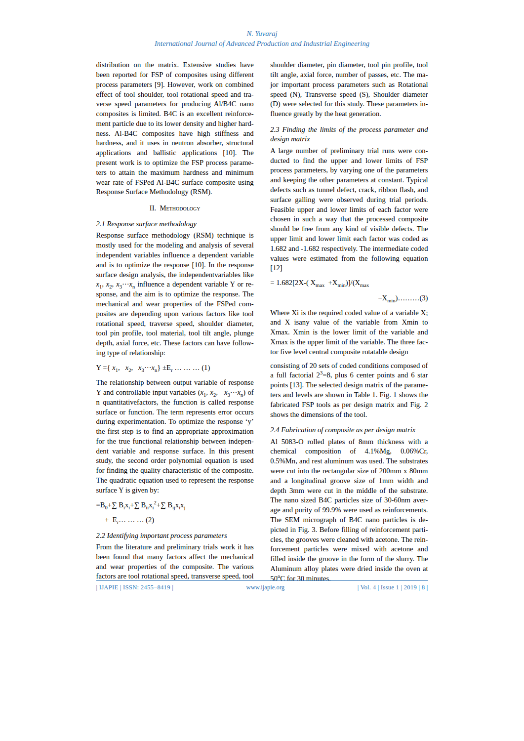N. Yuvaraj
International Journal of Advanced Production and Industrial Engineering
distribution on the matrix. Extensive studies have been reported for FSP of composites using different process parameters [9]. However, work on combined effect of tool shoulder, tool rotational speed and traverse speed parameters for producing Al/B4C nano composites is limited. B4C is an excellent reinforcement particle due to its lower density and higher hardness. Al-B4C composites have high stiffness and hardness, and it uses in neutron absorber, structural applications and ballistic applications [10]. The present work is to optimize the FSP process parameters to attain the maximum hardness and minimum wear rate of FSPed Al-B4C surface composite using Response Surface Methodology (RSM).
II. Methodology
2.1 Response surface methodology
Response surface methodology (RSM) technique is mostly used for the modeling and analysis of several independent variables influence a dependent variable and is to optimize the response [10]. In the response surface design analysis, the independentvariables like x1, x2, x3···xn influence a dependent variable Y or response, and the aim is to optimize the response. The mechanical and wear properties of the FSPed composites are depending upon various factors like tool rotational speed, traverse speed, shoulder diameter, tool pin profile, tool material, tool tilt angle, plunge depth, axial force, etc. These factors can have following type of relationship:
Y ={ x1, x2, x3···xn} ±Er … … … (1)
The relationship between output variable of response Y and controllable input variables (x1, x2, x3···xn) of n quantitativefactors, the function is called response surface or function. The term represents error occurs during experimentation. To optimize the response ‘y’ the first step is to find an appropriate approximation for the true functional relationship between independent variable and response surface. In this present study, the second order polynomial equation is used for finding the quality characteristic of the composite. The quadratic equation used to represent the response surface Y is given by:
=B0+∑ Bixi+∑ Biixi2+∑ Bijxixj
+ Er… … … (2)
2.2 Identifying important process parameters
From the literature and preliminary trials work it has been found that many factors affect the mechanical and wear properties of the composite. The various factors are tool rotational speed, transverse speed, tool shoulder diameter, pin diameter, tool pin profile, tool tilt angle, axial force, number of passes, etc. The major important process parameters such as Rotational speed (N), Transverse speed (S), Shoulder diameter (D) were selected for this study. These parameters influence greatly by the heat generation.
2.3 Finding the limits of the process parameter and design matrix
A large number of preliminary trial runs were conducted to find the upper and lower limits of FSP process parameters, by varying one of the parameters and keeping the other parameters at constant. Typical defects such as tunnel defect, crack, ribbon flash, and surface galling were observed during trial periods. Feasible upper and lower limits of each factor were chosen in such a way that the processed composite should be free from any kind of visible defects. The upper limit and lower limit each factor was coded as 1.682 and -1.682 respectively. The intermediate coded values were estimated from the following equation [12]
= 1.682[2X-( Xmax +Xmin)]/(Xmax
−Xmin)………(3)
Where Xi is the required coded value of a variable X; and X isany value of the variable from Xmin to Xmax. Xmin is the lower limit of the variable and Xmax is the upper limit of the variable. The three factor five level central composite rotatable design
consisting of 20 sets of coded conditions composed of a full factorial 23=8, plus 6 center points and 6 star points [13]. The selected design matrix of the parameters and levels are shown in Table 1. Fig. 1 shows the fabricated FSP tools as per design matrix and Fig. 2 shows the dimensions of the tool.
2.4 Fabrication of composite as per design matrix
Al 5083-O rolled plates of 8mm thickness with a chemical composition of 4.1%Mg, 0.06%Cr, 0.5%Mn, and rest aluminum was used. The substrates were cut into the rectangular size of 200mm x 80mm and a longitudinal groove size of 1mm width and depth 3mm were cut in the middle of the substrate. The nano sized B4C particles size of 30-60nm average and purity of 99.9% were used as reinforcements. The SEM micrograph of B4C nano particles is depicted in Fig. 3. Before filling of reinforcement particles, the grooves were cleaned with acetone. The reinforcement particles were mixed with acetone and filled inside the groove in the form of the slurry. The Aluminum alloy plates were dried inside the oven at 50oC for 30 minutes.
| IJAPIE | ISSN: 2455−8419 | www.ijapie.org | Vol. 4 | Issue 1 | 2019 | 8 |